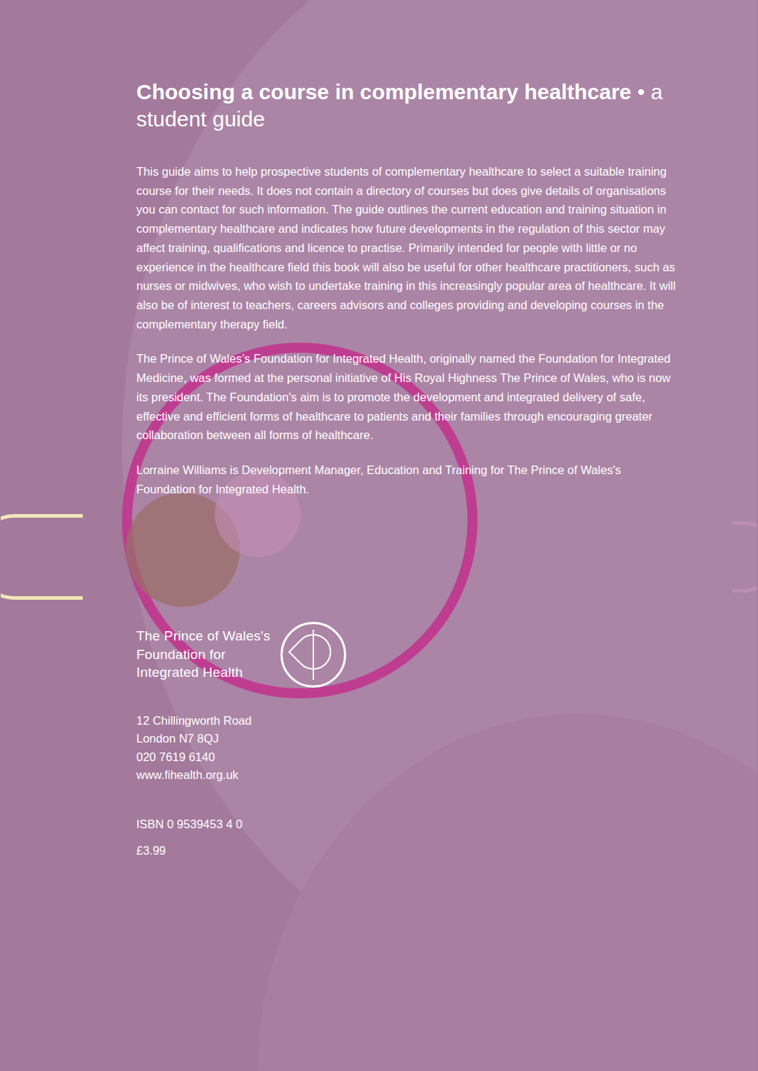Choosing a course in complementary healthcare • a student guide
This guide aims to help prospective students of complementary healthcare to select a suitable training course for their needs. It does not contain a directory of courses but does give details of organisations you can contact for such information. The guide outlines the current education and training situation in complementary healthcare and indicates how future developments in the regulation of this sector may affect training, qualifications and licence to practise. Primarily intended for people with little or no experience in the healthcare field this book will also be useful for other healthcare practitioners, such as nurses or midwives, who wish to undertake training in this increasingly popular area of healthcare. It will also be of interest to teachers, careers advisors and colleges providing and developing courses in the complementary therapy field.
The Prince of Wales’s Foundation for Integrated Health, originally named the Foundation for Integrated Medicine, was formed at the personal initiative of His Royal Highness The Prince of Wales, who is now its president. The Foundation's aim is to promote the development and integrated delivery of safe, effective and efficient forms of healthcare to patients and their families through encouraging greater collaboration between all forms of healthcare.
Lorraine Williams is Development Manager, Education and Training for The Prince of Wales's Foundation for Integrated Health.
The Prince of Wales's
Foundation for
Integrated Health
12 Chillingworth Road
London N7 8QJ
020 7619 6140
www.fihealth.org.uk
ISBN 0 9539453 4 0
£3.99